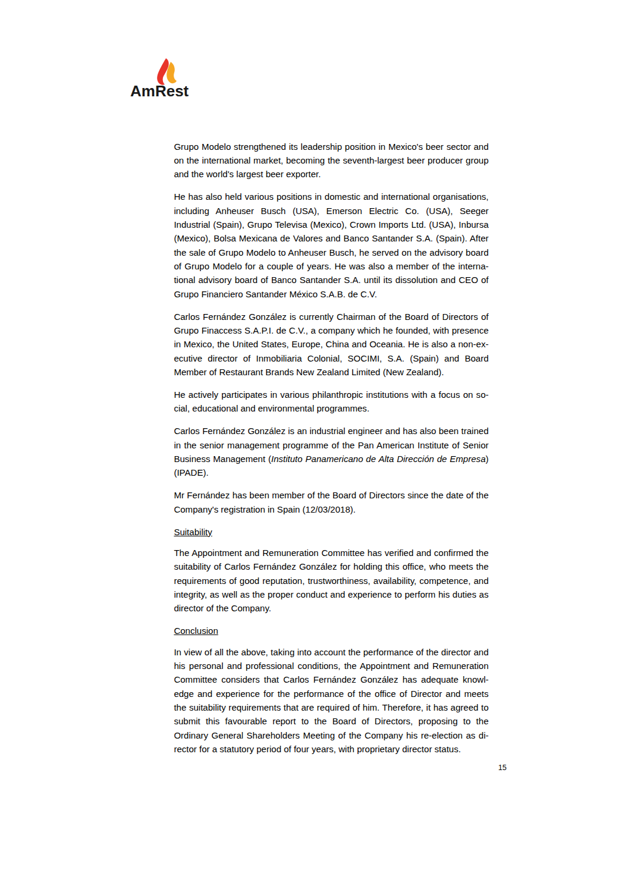AmRest
Grupo Modelo strengthened its leadership position in Mexico's beer sector and on the international market, becoming the seventh-largest beer producer group and the world's largest beer exporter.
He has also held various positions in domestic and international organisations, including Anheuser Busch (USA), Emerson Electric Co. (USA), Seeger Industrial (Spain), Grupo Televisa (Mexico), Crown Imports Ltd. (USA), Inbursa (Mexico), Bolsa Mexicana de Valores and Banco Santander S.A. (Spain). After the sale of Grupo Modelo to Anheuser Busch, he served on the advisory board of Grupo Modelo for a couple of years. He was also a member of the international advisory board of Banco Santander S.A. until its dissolution and CEO of Grupo Financiero Santander México S.A.B. de C.V.
Carlos Fernández González is currently Chairman of the Board of Directors of Grupo Finaccess S.A.P.I. de C.V., a company which he founded, with presence in Mexico, the United States, Europe, China and Oceania. He is also a non-executive director of Inmobiliaria Colonial, SOCIMI, S.A. (Spain) and Board Member of Restaurant Brands New Zealand Limited (New Zealand).
He actively participates in various philanthropic institutions with a focus on social, educational and environmental programmes.
Carlos Fernández González is an industrial engineer and has also been trained in the senior management programme of the Pan American Institute of Senior Business Management (Instituto Panamericano de Alta Dirección de Empresa) (IPADE).
Mr Fernández has been member of the Board of Directors since the date of the Company's registration in Spain (12/03/2018).
Suitability
The Appointment and Remuneration Committee has verified and confirmed the suitability of Carlos Fernández González for holding this office, who meets the requirements of good reputation, trustworthiness, availability, competence, and integrity, as well as the proper conduct and experience to perform his duties as director of the Company.
Conclusion
In view of all the above, taking into account the performance of the director and his personal and professional conditions, the Appointment and Remuneration Committee considers that Carlos Fernández González has adequate knowledge and experience for the performance of the office of Director and meets the suitability requirements that are required of him. Therefore, it has agreed to submit this favourable report to the Board of Directors, proposing to the Ordinary General Shareholders Meeting of the Company his re-election as director for a statutory period of four years, with proprietary director status.
15